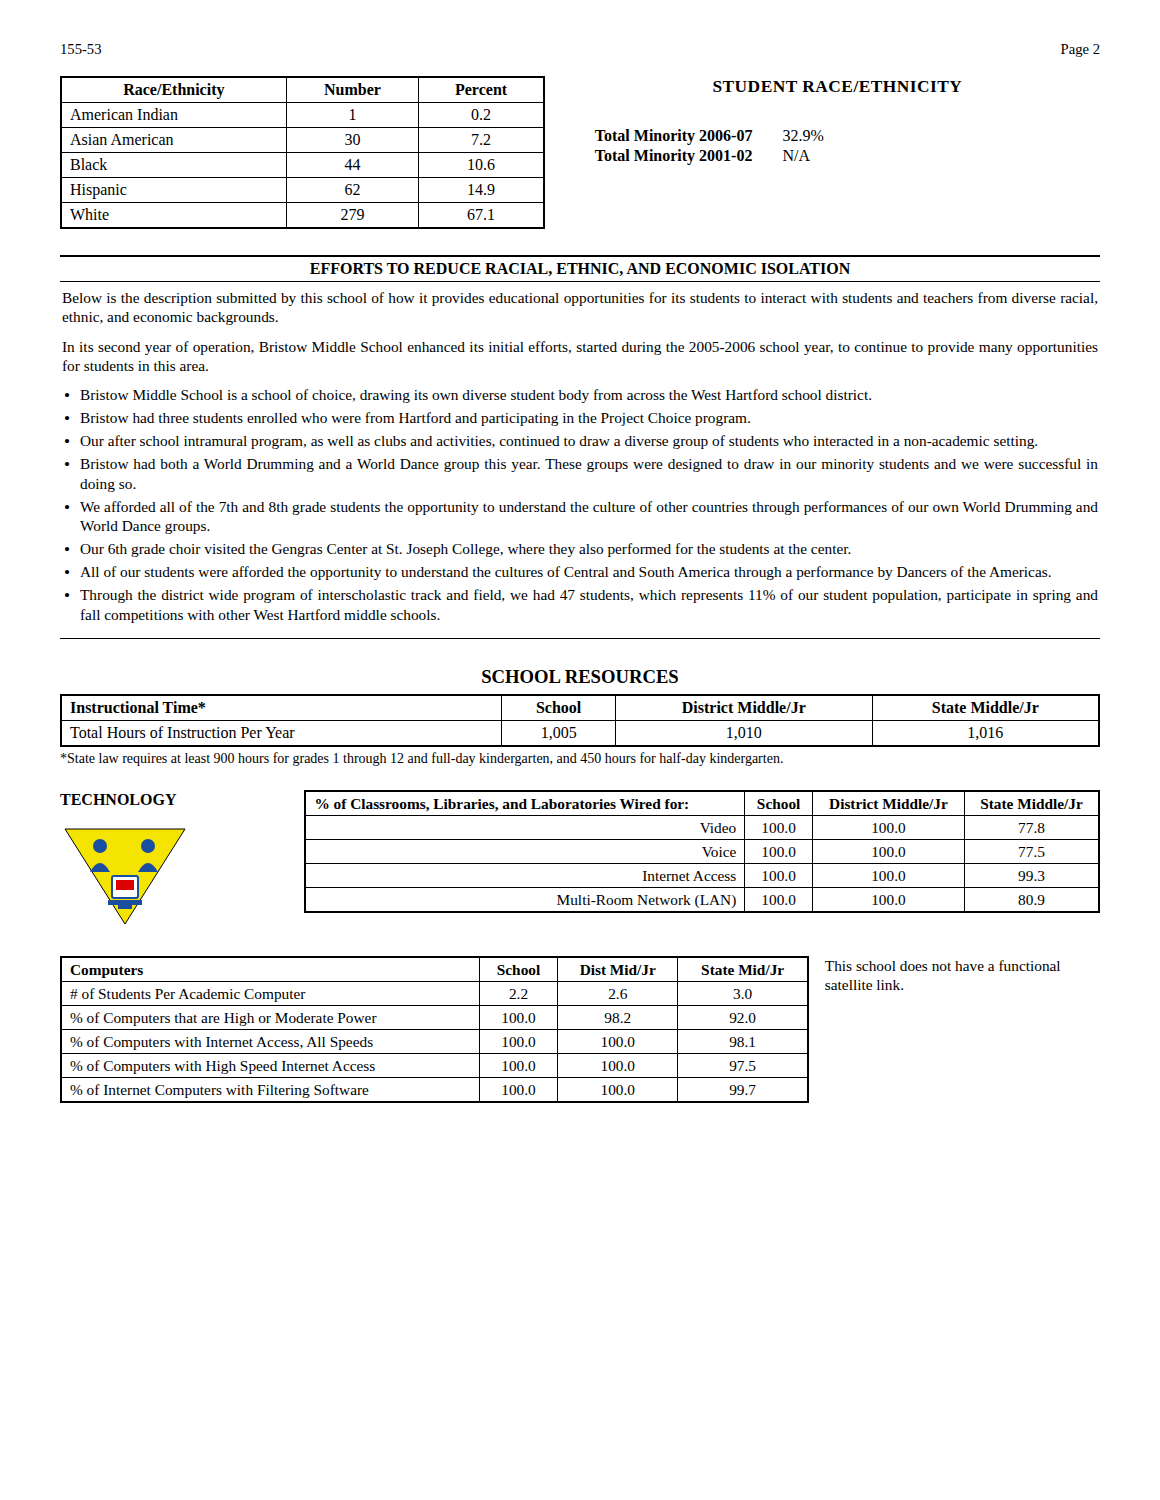155-53
Page 2
| Race/Ethnicity | Number | Percent |
| --- | --- | --- |
| American Indian | 1 | 0.2 |
| Asian American | 30 | 7.2 |
| Black | 44 | 10.6 |
| Hispanic | 62 | 14.9 |
| White | 279 | 67.1 |
STUDENT RACE/ETHNICITY
Total Minority 2006-0732.9%
Total Minority 2001-02 N/A
EFFORTS TO REDUCE RACIAL, ETHNIC, AND ECONOMIC ISOLATION
Below is the description submitted by this school of how it provides educational opportunities for its students to interact with students and teachers from diverse racial, ethnic, and economic backgrounds.
In its second year of operation, Bristow Middle School enhanced its initial efforts, started during the 2005-2006 school year, to continue to provide many opportunities for students in this area.
Bristow Middle School is a school of choice, drawing its own diverse student body from across the West Hartford school district.
Bristow had three students enrolled who were from Hartford and participating in the Project Choice program.
Our after school intramural program, as well as clubs and activities, continued to draw a diverse group of students who interacted in a non-academic setting.
Bristow had both a World Drumming and a World Dance group this year. These groups were designed to draw in our minority students and we were successful in doing so.
We afforded all of the 7th and 8th grade students the opportunity to understand the culture of other countries through performances of our own World Drumming and World Dance groups.
Our 6th grade choir visited the Gengras Center at St. Joseph College, where they also performed for the students at the center.
All of our students were afforded the opportunity to understand the cultures of Central and South America through a performance by Dancers of the Americas.
Through the district wide program of interscholastic track and field, we had 47 students, which represents 11% of our student population, participate in spring and fall competitions with other West Hartford middle schools.
SCHOOL RESOURCES
| Instructional Time* | School | District Middle/Jr | State Middle/Jr |
| --- | --- | --- | --- |
| Total Hours of Instruction Per Year | 1,005 | 1,010 | 1,016 |
*State law requires at least 900 hours for grades 1 through 12 and full-day kindergarten, and 450 hours for half-day kindergarten.
TECHNOLOGY
| % of Classrooms, Libraries, and Laboratories Wired for: | School | District Middle/Jr | State Middle/Jr |
| --- | --- | --- | --- |
| Video | 100.0 | 100.0 | 77.8 |
| Voice | 100.0 | 100.0 | 77.5 |
| Internet Access | 100.0 | 100.0 | 99.3 |
| Multi-Room Network (LAN) | 100.0 | 100.0 | 80.9 |
| Computers | School | Dist Mid/Jr | State Mid/Jr |
| --- | --- | --- | --- |
| # of Students Per Academic Computer | 2.2 | 2.6 | 3.0 |
| % of Computers that are High or Moderate Power | 100.0 | 98.2 | 92.0 |
| % of Computers with Internet Access, All Speeds | 100.0 | 100.0 | 98.1 |
| % of Computers with High Speed Internet Access | 100.0 | 100.0 | 97.5 |
| % of Internet Computers with Filtering Software | 100.0 | 100.0 | 99.7 |
This school does not have a functional satellite link.